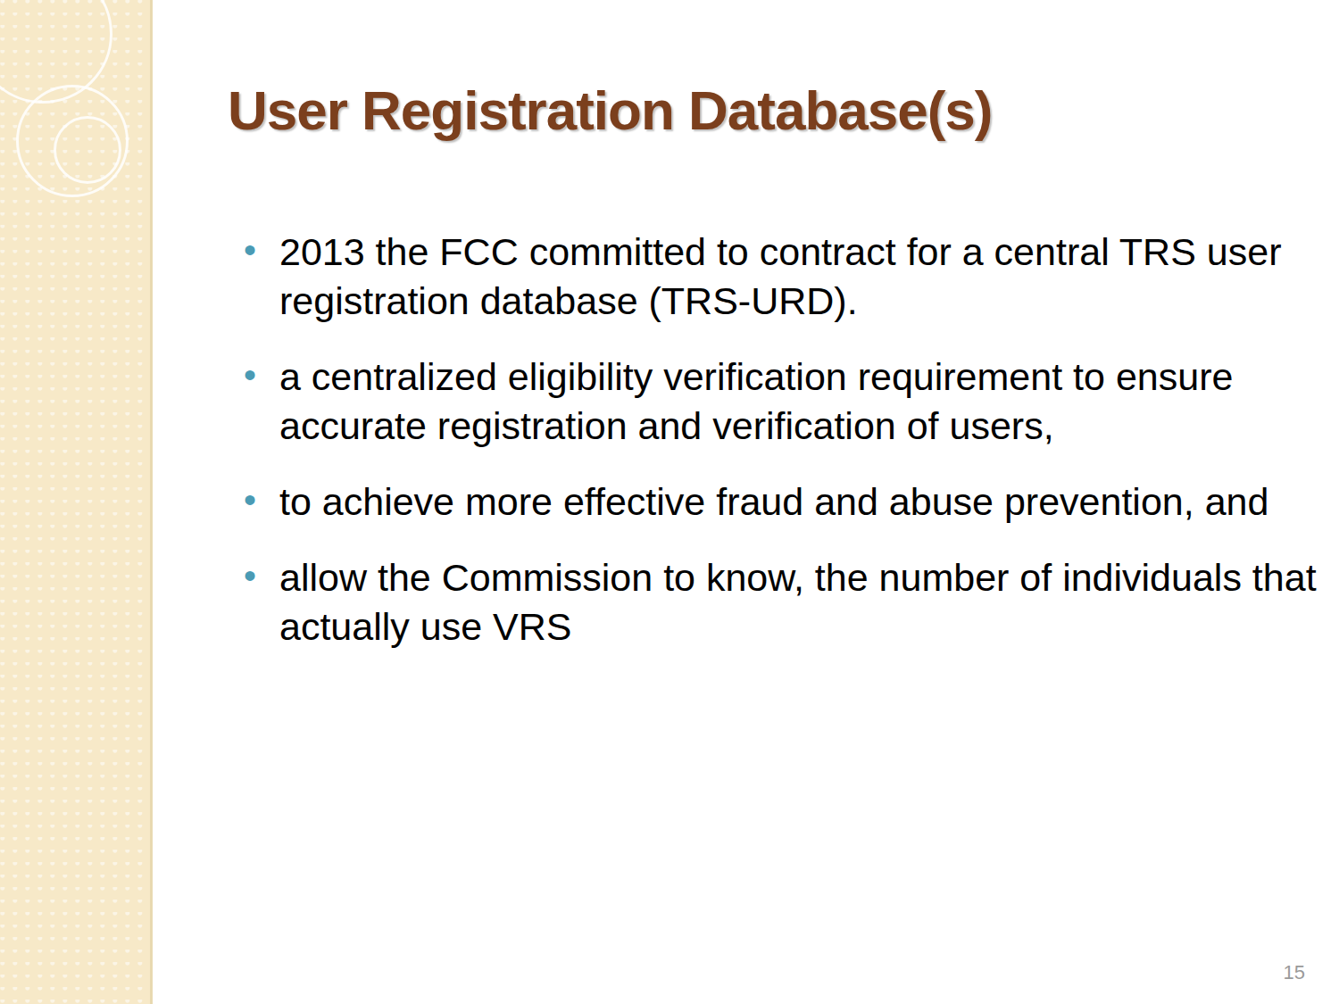User Registration Database(s)
2013 the FCC committed to contract for a central TRS user registration database (TRS-URD).
a centralized eligibility verification requirement to ensure accurate registration and verification of users,
to achieve more effective fraud and abuse prevention, and
allow the Commission to know, the number of individuals that actually use VRS
15